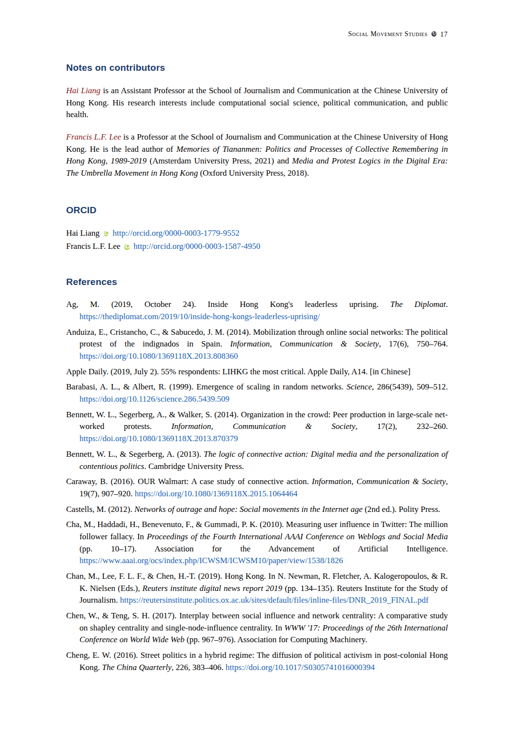Social Movement Studies ↻ 17
Notes on contributors
Hai Liang is an Assistant Professor at the School of Journalism and Communication at the Chinese University of Hong Kong. His research interests include computational social science, political communication, and public health.
Francis L.F. Lee is a Professor at the School of Journalism and Communication at the Chinese University of Hong Kong. He is the lead author of Memories of Tiananmen: Politics and Processes of Collective Remembering in Hong Kong, 1989-2019 (Amsterdam University Press, 2021) and Media and Protest Logics in the Digital Era: The Umbrella Movement in Hong Kong (Oxford University Press, 2018).
ORCID
Hai Liang iD http://orcid.org/0000-0003-1779-9552
Francis L.F. Lee iD http://orcid.org/0000-0003-1587-4950
References
Ag, M. (2019, October 24). Inside Hong Kong's leaderless uprising. The Diplomat. https://thediplomat.com/2019/10/inside-hong-kongs-leaderless-uprising/
Anduiza, E., Cristancho, C., & Sabucedo, J. M. (2014). Mobilization through online social networks: The political protest of the indignados in Spain. Information, Communication & Society, 17(6), 750–764. https://doi.org/10.1080/1369118X.2013.808360
Apple Daily. (2019, July 2). 55% respondents: LIHKG the most critical. Apple Daily, A14. [in Chinese]
Barabasi, A. L., & Albert, R. (1999). Emergence of scaling in random networks. Science, 286(5439), 509–512. https://doi.org/10.1126/science.286.5439.509
Bennett, W. L., Segerberg, A., & Walker, S. (2014). Organization in the crowd: Peer production in large-scale networked protests. Information, Communication & Society, 17(2), 232–260. https://doi.org/10.1080/1369118X.2013.870379
Bennett, W. L., & Segerberg, A. (2013). The logic of connective action: Digital media and the personalization of contentious politics. Cambridge University Press.
Caraway, B. (2016). OUR Walmart: A case study of connective action. Information, Communication & Society, 19(7), 907–920. https://doi.org/10.1080/1369118X.2015.1064464
Castells, M. (2012). Networks of outrage and hope: Social movements in the Internet age (2nd ed.). Polity Press.
Cha, M., Haddadi, H., Benevenuto, F., & Gummadi, P. K. (2010). Measuring user influence in Twitter: The million follower fallacy. In Proceedings of the Fourth International AAAI Conference on Weblogs and Social Media (pp. 10–17). Association for the Advancement of Artificial Intelligence. https://www.aaai.org/ocs/index.php/ICWSM/ICWSM10/paper/view/1538/1826
Chan, M., Lee, F. L. F., & Chen, H.-T. (2019). Hong Kong. In N. Newman, R. Fletcher, A. Kalogeropoulos, & R. K. Nielsen (Eds.), Reuters institute digital news report 2019 (pp. 134–135). Reuters Institute for the Study of Journalism. https://reutersinstitute.politics.ox.ac.uk/sites/default/files/inline-files/DNR_2019_FINAL.pdf
Chen, W., & Teng, S. H. (2017). Interplay between social influence and network centrality: A comparative study on shapley centrality and single-node-influence centrality. In WWW '17: Proceedings of the 26th International Conference on World Wide Web (pp. 967–976). Association for Computing Machinery.
Cheng, E. W. (2016). Street politics in a hybrid regime: The diffusion of political activism in post-colonial Hong Kong. The China Quarterly, 226, 383–406. https://doi.org/10.1017/S0305741016000394